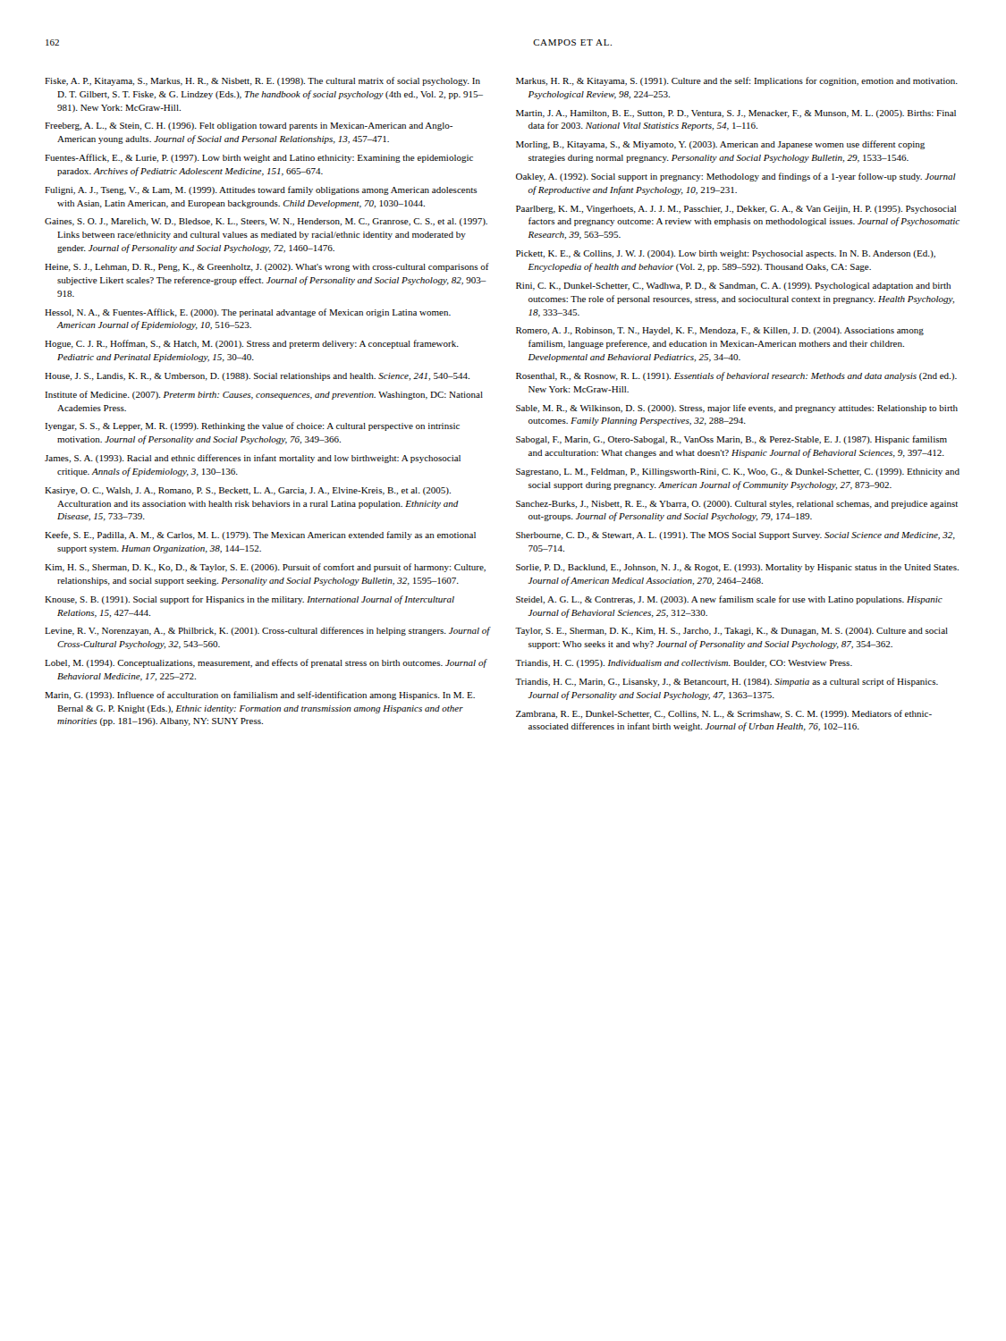162 CAMPOS ET AL.
Fiske, A. P., Kitayama, S., Markus, H. R., & Nisbett, R. E. (1998). The cultural matrix of social psychology. In D. T. Gilbert, S. T. Fiske, & G. Lindzey (Eds.), The handbook of social psychology (4th ed., Vol. 2, pp. 915–981). New York: McGraw-Hill.
Freeberg, A. L., & Stein, C. H. (1996). Felt obligation toward parents in Mexican-American and Anglo-American young adults. Journal of Social and Personal Relationships, 13, 457–471.
Fuentes-Afflick, E., & Lurie, P. (1997). Low birth weight and Latino ethnicity: Examining the epidemiologic paradox. Archives of Pediatric Adolescent Medicine, 151, 665–674.
Fuligni, A. J., Tseng, V., & Lam, M. (1999). Attitudes toward family obligations among American adolescents with Asian, Latin American, and European backgrounds. Child Development, 70, 1030–1044.
Gaines, S. O. J., Marelich, W. D., Bledsoe, K. L., Steers, W. N., Henderson, M. C., Granrose, C. S., et al. (1997). Links between race/ethnicity and cultural values as mediated by racial/ethnic identity and moderated by gender. Journal of Personality and Social Psychology, 72, 1460–1476.
Heine, S. J., Lehman, D. R., Peng, K., & Greenholtz, J. (2002). What's wrong with cross-cultural comparisons of subjective Likert scales? The reference-group effect. Journal of Personality and Social Psychology, 82, 903–918.
Hessol, N. A., & Fuentes-Afflick, E. (2000). The perinatal advantage of Mexican origin Latina women. American Journal of Epidemiology, 10, 516–523.
Hogue, C. J. R., Hoffman, S., & Hatch, M. (2001). Stress and preterm delivery: A conceptual framework. Pediatric and Perinatal Epidemiology, 15, 30–40.
House, J. S., Landis, K. R., & Umberson, D. (1988). Social relationships and health. Science, 241, 540–544.
Institute of Medicine. (2007). Preterm birth: Causes, consequences, and prevention. Washington, DC: National Academies Press.
Iyengar, S. S., & Lepper, M. R. (1999). Rethinking the value of choice: A cultural perspective on intrinsic motivation. Journal of Personality and Social Psychology, 76, 349–366.
James, S. A. (1993). Racial and ethnic differences in infant mortality and low birthweight: A psychosocial critique. Annals of Epidemiology, 3, 130–136.
Kasirye, O. C., Walsh, J. A., Romano, P. S., Beckett, L. A., Garcia, J. A., Elvine-Kreis, B., et al. (2005). Acculturation and its association with health risk behaviors in a rural Latina population. Ethnicity and Disease, 15, 733–739.
Keefe, S. E., Padilla, A. M., & Carlos, M. L. (1979). The Mexican American extended family as an emotional support system. Human Organization, 38, 144–152.
Kim, H. S., Sherman, D. K., Ko, D., & Taylor, S. E. (2006). Pursuit of comfort and pursuit of harmony: Culture, relationships, and social support seeking. Personality and Social Psychology Bulletin, 32, 1595–1607.
Knouse, S. B. (1991). Social support for Hispanics in the military. International Journal of Intercultural Relations, 15, 427–444.
Levine, R. V., Norenzayan, A., & Philbrick, K. (2001). Cross-cultural differences in helping strangers. Journal of Cross-Cultural Psychology, 32, 543–560.
Lobel, M. (1994). Conceptualizations, measurement, and effects of prenatal stress on birth outcomes. Journal of Behavioral Medicine, 17, 225–272.
Marin, G. (1993). Influence of acculturation on familialism and self-identification among Hispanics. In M. E. Bernal & G. P. Knight (Eds.), Ethnic identity: Formation and transmission among Hispanics and other minorities (pp. 181–196). Albany, NY: SUNY Press.
Markus, H. R., & Kitayama, S. (1991). Culture and the self: Implications for cognition, emotion and motivation. Psychological Review, 98, 224–253.
Martin, J. A., Hamilton, B. E., Sutton, P. D., Ventura, S. J., Menacker, F., & Munson, M. L. (2005). Births: Final data for 2003. National Vital Statistics Reports, 54, 1–116.
Morling, B., Kitayama, S., & Miyamoto, Y. (2003). American and Japanese women use different coping strategies during normal pregnancy. Personality and Social Psychology Bulletin, 29, 1533–1546.
Oakley, A. (1992). Social support in pregnancy: Methodology and findings of a 1-year follow-up study. Journal of Reproductive and Infant Psychology, 10, 219–231.
Paarlberg, K. M., Vingerhoets, A. J. J. M., Passchier, J., Dekker, G. A., & Van Geijin, H. P. (1995). Psychosocial factors and pregnancy outcome: A review with emphasis on methodological issues. Journal of Psychosomatic Research, 39, 563–595.
Pickett, K. E., & Collins, J. W. J. (2004). Low birth weight: Psychosocial aspects. In N. B. Anderson (Ed.), Encyclopedia of health and behavior (Vol. 2, pp. 589–592). Thousand Oaks, CA: Sage.
Rini, C. K., Dunkel-Schetter, C., Wadhwa, P. D., & Sandman, C. A. (1999). Psychological adaptation and birth outcomes: The role of personal resources, stress, and sociocultural context in pregnancy. Health Psychology, 18, 333–345.
Romero, A. J., Robinson, T. N., Haydel, K. F., Mendoza, F., & Killen, J. D. (2004). Associations among familism, language preference, and education in Mexican-American mothers and their children. Developmental and Behavioral Pediatrics, 25, 34–40.
Rosenthal, R., & Rosnow, R. L. (1991). Essentials of behavioral research: Methods and data analysis (2nd ed.). New York: McGraw-Hill.
Sable, M. R., & Wilkinson, D. S. (2000). Stress, major life events, and pregnancy attitudes: Relationship to birth outcomes. Family Planning Perspectives, 32, 288–294.
Sabogal, F., Marin, G., Otero-Sabogal, R., VanOss Marin, B., & Perez-Stable, E. J. (1987). Hispanic familism and acculturation: What changes and what doesn't? Hispanic Journal of Behavioral Sciences, 9, 397–412.
Sagrestano, L. M., Feldman, P., Killingsworth-Rini, C. K., Woo, G., & Dunkel-Schetter, C. (1999). Ethnicity and social support during pregnancy. American Journal of Community Psychology, 27, 873–902.
Sanchez-Burks, J., Nisbett, R. E., & Ybarra, O. (2000). Cultural styles, relational schemas, and prejudice against out-groups. Journal of Personality and Social Psychology, 79, 174–189.
Sherbourne, C. D., & Stewart, A. L. (1991). The MOS Social Support Survey. Social Science and Medicine, 32, 705–714.
Sorlie, P. D., Backlund, E., Johnson, N. J., & Rogot, E. (1993). Mortality by Hispanic status in the United States. Journal of American Medical Association, 270, 2464–2468.
Steidel, A. G. L., & Contreras, J. M. (2003). A new familism scale for use with Latino populations. Hispanic Journal of Behavioral Sciences, 25, 312–330.
Taylor, S. E., Sherman, D. K., Kim, H. S., Jarcho, J., Takagi, K., & Dunagan, M. S. (2004). Culture and social support: Who seeks it and why? Journal of Personality and Social Psychology, 87, 354–362.
Triandis, H. C. (1995). Individualism and collectivism. Boulder, CO: Westview Press.
Triandis, H. C., Marin, G., Lisansky, J., & Betancourt, H. (1984). Simpatia as a cultural script of Hispanics. Journal of Personality and Social Psychology, 47, 1363–1375.
Zambrana, R. E., Dunkel-Schetter, C., Collins, N. L., & Scrimshaw, S. C. M. (1999). Mediators of ethnic-associated differences in infant birth weight. Journal of Urban Health, 76, 102–116.